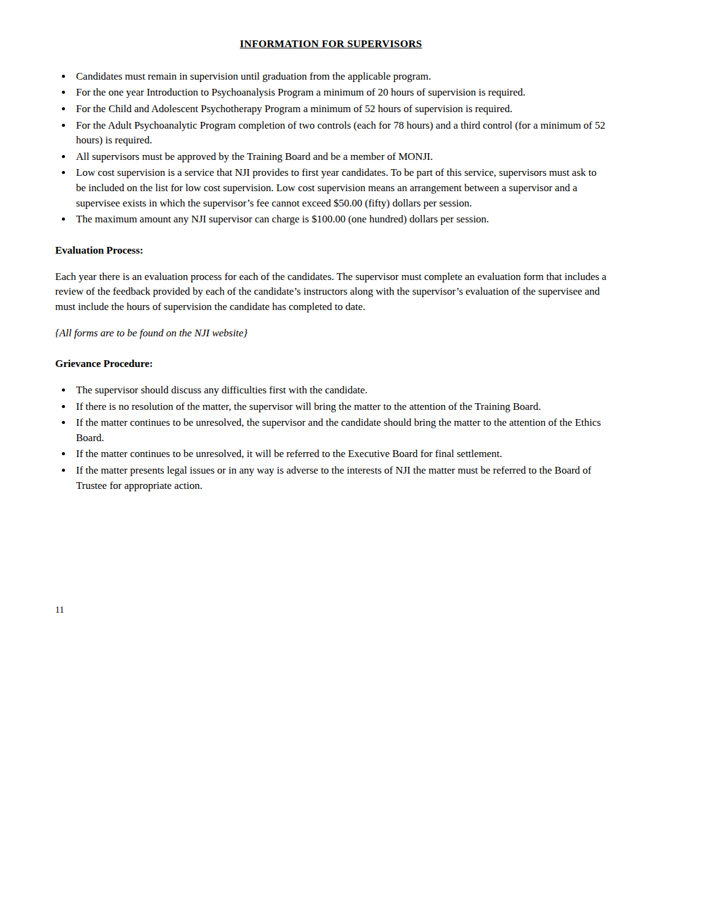INFORMATION FOR SUPERVISORS
Candidates must remain in supervision until graduation from the applicable program.
For the one year Introduction to Psychoanalysis Program a minimum of 20 hours of supervision is required.
For the Child and Adolescent Psychotherapy Program a minimum of 52 hours of supervision is required.
For the Adult Psychoanalytic Program completion of two controls (each for 78 hours) and a third control (for a minimum of 52 hours) is required.
All supervisors must be approved by the Training Board and be a member of MONJI.
Low cost supervision is a service that NJI provides to first year candidates. To be part of this service, supervisors must ask to be included on the list for low cost supervision. Low cost supervision means an arrangement between a supervisor and a supervisee exists in which the supervisor’s fee cannot exceed $50.00 (fifty) dollars per session.
The maximum amount any NJI supervisor can charge is $100.00 (one hundred) dollars per session.
Evaluation Process:
Each year there is an evaluation process for each of the candidates. The supervisor must complete an evaluation form that includes a review of the feedback provided by each of the candidate’s instructors along with the supervisor’s evaluation of the supervisee and must include the hours of supervision the candidate has completed to date.
{All forms are to be found on the NJI website}
Grievance Procedure:
The supervisor should discuss any difficulties first with the candidate.
If there is no resolution of the matter, the supervisor will bring the matter to the attention of the Training Board.
If the matter continues to be unresolved, the supervisor and the candidate should bring the matter to the attention of the Ethics Board.
If the matter continues to be unresolved, it will be referred to the Executive Board for final settlement.
If the matter presents legal issues or in any way is adverse to the interests of NJI the matter must be referred to the Board of Trustee for appropriate action.
11